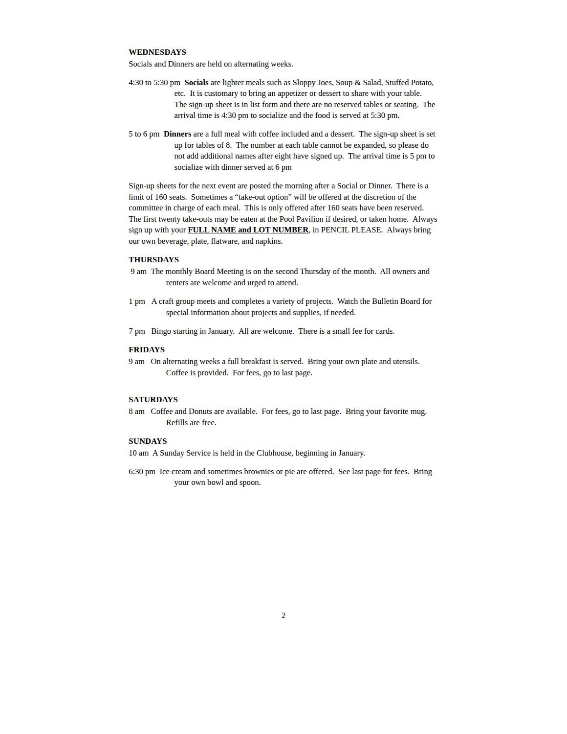WEDNESDAYS
Socials and Dinners are held on alternating weeks.
4:30 to 5:30 pm Socials are lighter meals such as Sloppy Joes, Soup & Salad, Stuffed Potato, etc. It is customary to bring an appetizer or dessert to share with your table. The sign-up sheet is in list form and there are no reserved tables or seating. The arrival time is 4:30 pm to socialize and the food is served at 5:30 pm.
5 to 6 pm Dinners are a full meal with coffee included and a dessert. The sign-up sheet is set up for tables of 8. The number at each table cannot be expanded, so please do not add additional names after eight have signed up. The arrival time is 5 pm to socialize with dinner served at 6 pm
Sign-up sheets for the next event are posted the morning after a Social or Dinner. There is a limit of 160 seats. Sometimes a “take-out option” will be offered at the discretion of the committee in charge of each meal. This is only offered after 160 seats have been reserved. The first twenty take-outs may be eaten at the Pool Pavilion if desired, or taken home. Always sign up with your FULL NAME and LOT NUMBER, in PENCIL PLEASE. Always bring our own beverage, plate, flatware, and napkins.
THURSDAYS
9 am The monthly Board Meeting is on the second Thursday of the month. All owners and renters are welcome and urged to attend.
1 pm A craft group meets and completes a variety of projects. Watch the Bulletin Board for special information about projects and supplies, if needed.
7 pm Bingo starting in January. All are welcome. There is a small fee for cards.
FRIDAYS
9 am On alternating weeks a full breakfast is served. Bring your own plate and utensils. Coffee is provided. For fees, go to last page.
SATURDAYS
8 am Coffee and Donuts are available. For fees, go to last page. Bring your favorite mug. Refills are free.
SUNDAYS
10 am A Sunday Service is held in the Clubhouse, beginning in January.
6:30 pm Ice cream and sometimes brownies or pie are offered. See last page for fees. Bring your own bowl and spoon.
2